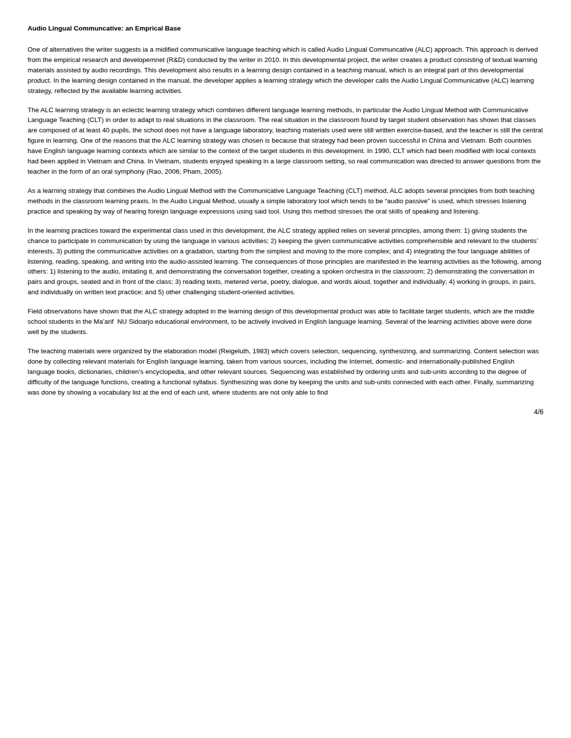Audio Lingual Communcative: an Emprical Base
One of alternatives the writer suggests ia a midified communicative language teaching which is called Audio Lingual Communcative (ALC) approach. This approach is derived from the empirical research and developemnet (R&D) conducted by the writer in 2010. In this developmental project, the writer creates a product consisting of textual learning materials assisted by audio recordings. This development also results in a learning design contained in a teaching manual, which is an integral part of this developmental product. In the learning design contained in the manual, the developer applies a learning strategy which the developer calls the Audio Lingual Communicative (ALC) learning strategy, reflected by the available learning activities.
The ALC learning strategy is an eclectic learning strategy which combines different language learning methods, in particular the Audio Lingual Method with Communicative Language Teaching (CLT) in order to adapt to real situations in the classroom. The real situation in the classroom found by target student observation has shown that classes are composed of at least 40 pupils, the school does not have a language laboratory, teaching materials used were still written exercise-based, and the teacher is still the central figure in learning. One of the reasons that the ALC learning strategy was chosen is because that strategy had been proven successful in China and Vietnam. Both countries have English language learning contexts which are similar to the context of the target students in this development. In 1990, CLT which had been modified with local contexts had been applied in Vietnam and China. In Vietnam, students enjoyed speaking in a large classroom setting, so real communication was directed to answer questions from the teacher in the form of an oral symphony (Rao, 2006; Pham, 2005).
As a learning strategy that combines the Audio Lingual Method with the Communicative Language Teaching (CLT) method, ALC adopts several principles from both teaching methods in the classroom learning praxis. In the Audio Lingual Method, usually a simple laboratory tool which tends to be “audio passive” is used, which stresses listening practice and speaking by way of hearing foreign language expressions using said tool. Using this method stresses the oral skills of speaking and listening.
In the learning practices toward the experimental class used in this development, the ALC strategy applied relies on several principles, among them: 1) giving students the chance to participate in communication by using the language in various activities; 2) keeping the given communicative activities comprehensible and relevant to the students’ interests, 3) putting the communicative activities on a gradation, starting from the simplest and moving to the more complex; and 4) integrating the four language abilities of listening, reading, speaking, and writing into the audio-assisted learning. The consequences of those principles are manifested in the learning activities as the following, among others: 1) listening to the audio, imitating it, and demonstrating the conversation together, creating a spoken orchestra in the classroom; 2) demonstrating the conversation in pairs and groups, seated and in front of the class; 3) reading texts, metered verse, poetry, dialogue, and words aloud, together and individually; 4) working in groups, in pairs, and individually on written text practice; and 5) other challenging student-oriented activities.
Field observations have shown that the ALC strategy adopted in the learning design of this developmental product was able to facilitate target students, which are the middle school students in the Ma’arif NU Sidoarjo educational environment, to be actively involved in English language learning. Several of the learning activities above were done well by the students.
The teaching materials were organized by the elaboration model (Reigeluth, 1983) which covers selection, sequencing, synthesizing, and summarizing. Content selection was done by collecting relevant materials for English language learning, taken from various sources, including the Internet, domestic- and internationally-published English language books, dictionaries, children’s encyclopedia, and other relevant sources. Sequencing was established by ordering units and sub-units according to the degree of difficulty of the language functions, creating a functional syllabus. Synthesizing was done by keeping the units and sub-units connected with each other. Finally, summarizing was done by showing a vocabulary list at the end of each unit, where students are not only able to find
4/6